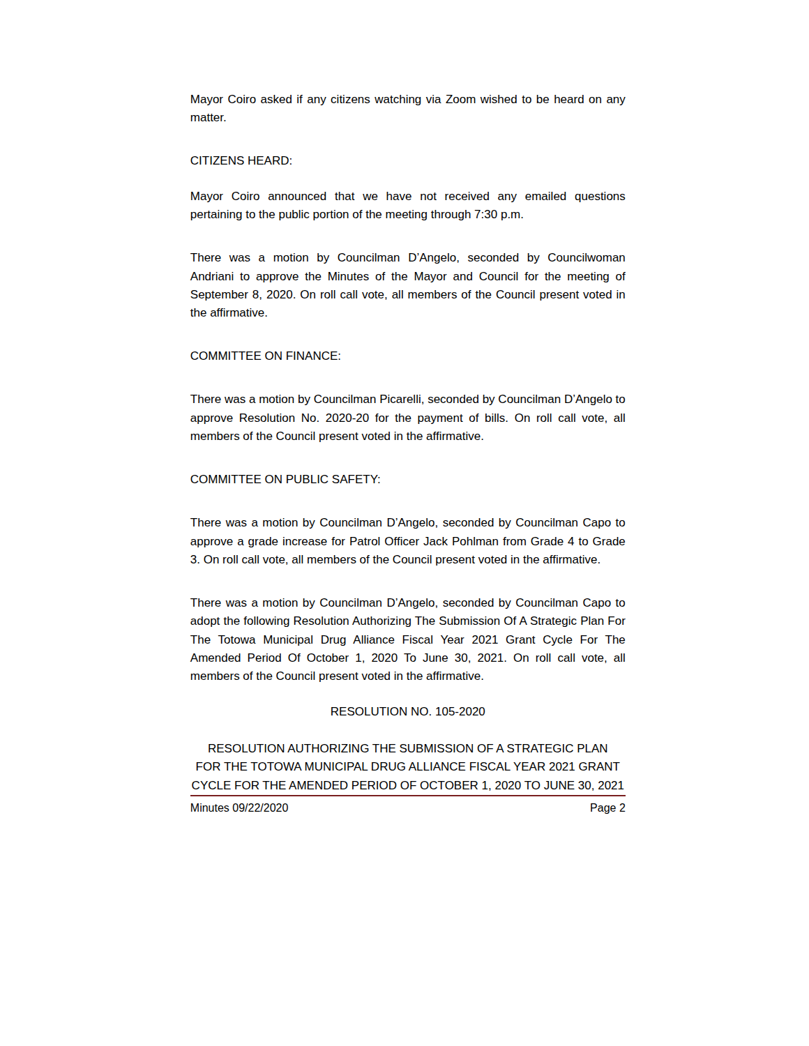Mayor Coiro asked if any citizens watching via Zoom wished to be heard on any matter.
CITIZENS HEARD:
Mayor Coiro announced that we have not received any emailed questions pertaining to the public portion of the meeting through 7:30 p.m.
There was a motion by Councilman D’Angelo, seconded by Councilwoman Andriani to approve the Minutes of the Mayor and Council for the meeting of September 8, 2020. On roll call vote, all members of the Council present voted in the affirmative.
COMMITTEE ON FINANCE:
There was a motion by Councilman Picarelli, seconded by Councilman D’Angelo to approve Resolution No. 2020-20 for the payment of bills. On roll call vote, all members of the Council present voted in the affirmative.
COMMITTEE ON PUBLIC SAFETY:
There was a motion by Councilman D’Angelo, seconded by Councilman Capo to approve a grade increase for Patrol Officer Jack Pohlman from Grade 4 to Grade 3. On roll call vote, all members of the Council present voted in the affirmative.
There was a motion by Councilman D’Angelo, seconded by Councilman Capo to adopt the following Resolution Authorizing The Submission Of A Strategic Plan For The Totowa Municipal Drug Alliance Fiscal Year 2021 Grant Cycle For The Amended Period Of October 1, 2020 To June 30, 2021. On roll call vote, all members of the Council present voted in the affirmative.
RESOLUTION NO. 105-2020
RESOLUTION AUTHORIZING THE SUBMISSION OF A STRATEGIC PLAN
FOR THE TOTOWA MUNICIPAL DRUG ALLIANCE FISCAL YEAR 2021 GRANT
CYCLE FOR THE AMENDED PERIOD OF OCTOBER 1, 2020 TO JUNE 30, 2021
Minutes 09/22/2020 Page 2